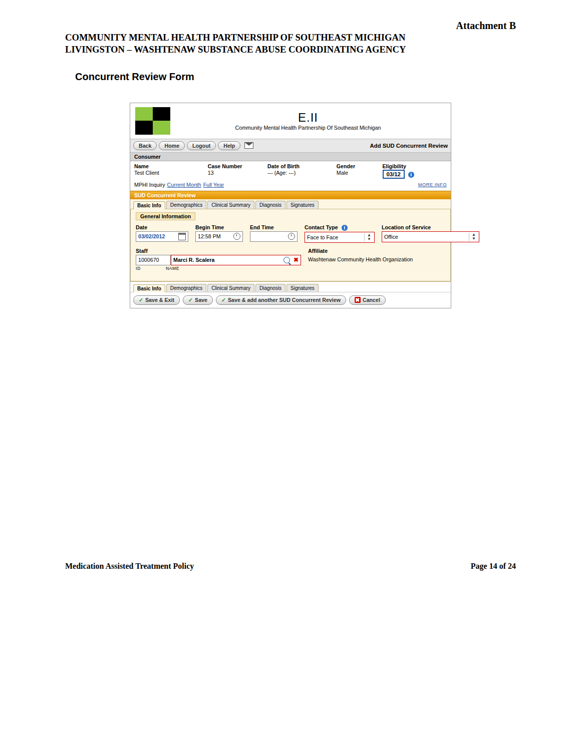Attachment B
COMMUNITY MENTAL HEALTH PARTNERSHIP OF SOUTHEAST MICHIGAN
LIVINGSTON – WASHTENAW SUBSTANCE ABUSE COORDINATING AGENCY
Concurrent Review Form
E.II
Community Mental Health Partnership Of Southeast Michigan
Back Home Logout Help Add SUD Concurrent Review
Consumer
Name
Case Number
Date of Birth
Gender
Eligibility
Test Client
13
--- (Age: ---)
Male
03/12 i
MPHI Inquiry Current Month Full Year MORE INFO
SUD Concurrent Review
Basic Info Demographics Clinical Summary Diagnosis Signatures
General Information
Date
03/02/2012
Begin Time
12:58 PM
End Time
Contact Type i
Face to Face ▲
▼
Location of Service
Office ▲
▼
Staff
1000670
Marci R. Scalera ✖
ID
NAME
Affiliate
Washtenaw Community Health Organization
Basic Info Demographics Clinical Summary Diagnosis Signatures
✓ Save & Exit ✓ Save ✓ Save & add another SUD Concurrent Review ✖ Cancel
Medication Assisted Treatment Policy Page 14 of 24